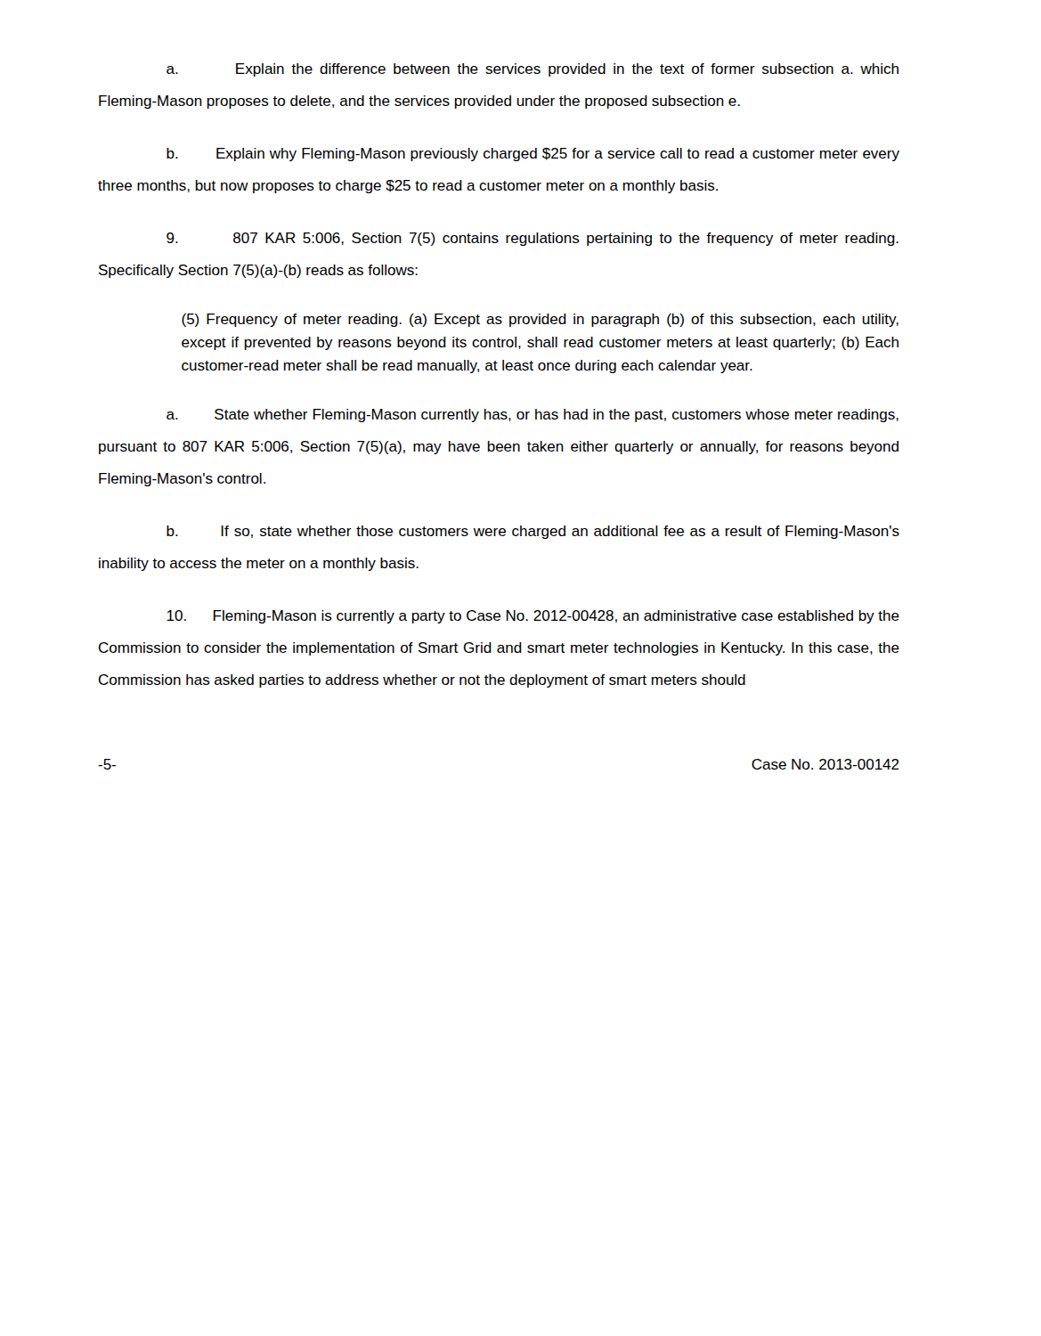a. Explain the difference between the services provided in the text of former subsection a. which Fleming-Mason proposes to delete, and the services provided under the proposed subsection e.
b. Explain why Fleming-Mason previously charged $25 for a service call to read a customer meter every three months, but now proposes to charge $25 to read a customer meter on a monthly basis.
9. 807 KAR 5:006, Section 7(5) contains regulations pertaining to the frequency of meter reading. Specifically Section 7(5)(a)-(b) reads as follows:
(5) Frequency of meter reading. (a) Except as provided in paragraph (b) of this subsection, each utility, except if prevented by reasons beyond its control, shall read customer meters at least quarterly; (b) Each customer-read meter shall be read manually, at least once during each calendar year.
a. State whether Fleming-Mason currently has, or has had in the past, customers whose meter readings, pursuant to 807 KAR 5:006, Section 7(5)(a), may have been taken either quarterly or annually, for reasons beyond Fleming-Mason's control.
b. If so, state whether those customers were charged an additional fee as a result of Fleming-Mason's inability to access the meter on a monthly basis.
10. Fleming-Mason is currently a party to Case No. 2012-00428, an administrative case established by the Commission to consider the implementation of Smart Grid and smart meter technologies in Kentucky. In this case, the Commission has asked parties to address whether or not the deployment of smart meters should
-5- Case No. 2013-00142